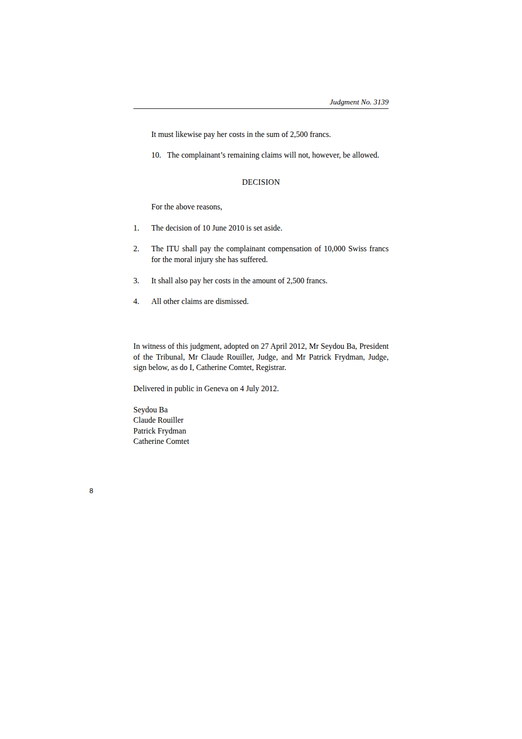Judgment No. 3139
It must likewise pay her costs in the sum of 2,500 francs.
10. The complainant’s remaining claims will not, however, be allowed.
DECISION
For the above reasons,
1. The decision of 10 June 2010 is set aside.
2. The ITU shall pay the complainant compensation of 10,000 Swiss francs for the moral injury she has suffered.
3. It shall also pay her costs in the amount of 2,500 francs.
4. All other claims are dismissed.
In witness of this judgment, adopted on 27 April 2012, Mr Seydou Ba, President of the Tribunal, Mr Claude Rouiller, Judge, and Mr Patrick Frydman, Judge, sign below, as do I, Catherine Comtet, Registrar.
Delivered in public in Geneva on 4 July 2012.
Seydou Ba
Claude Rouiller
Patrick Frydman
Catherine Comtet
8